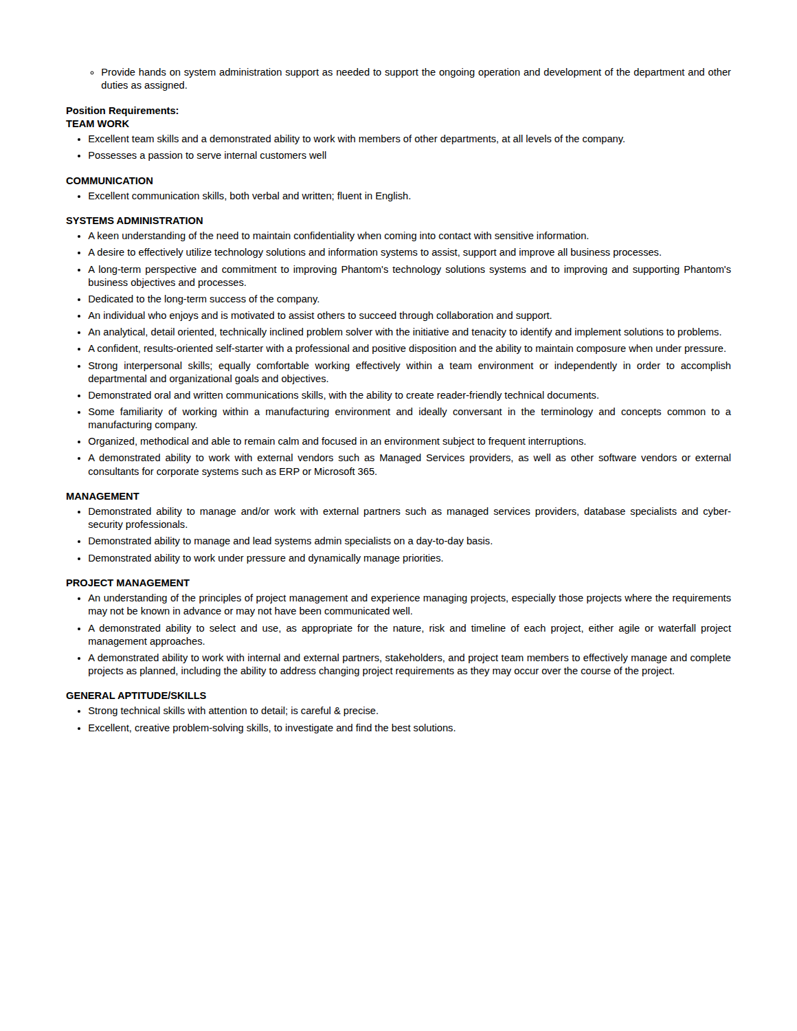Provide hands on system administration support as needed to support the ongoing operation and development of the department and other duties as assigned.
Position Requirements:
TEAM WORK
Excellent team skills and a demonstrated ability to work with members of other departments, at all levels of the company.
Possesses a passion to serve internal customers well
COMMUNICATION
Excellent communication skills, both verbal and written; fluent in English.
SYSTEMS ADMINISTRATION
A keen understanding of the need to maintain confidentiality when coming into contact with sensitive information.
A desire to effectively utilize technology solutions and information systems to assist, support and improve all business processes.
A long-term perspective and commitment to improving Phantom's technology solutions systems and to improving and supporting Phantom's business objectives and processes.
Dedicated to the long-term success of the company.
An individual who enjoys and is motivated to assist others to succeed through collaboration and support.
An analytical, detail oriented, technically inclined problem solver with the initiative and tenacity to identify and implement solutions to problems.
A confident, results-oriented self-starter with a professional and positive disposition and the ability to maintain composure when under pressure.
Strong interpersonal skills; equally comfortable working effectively within a team environment or independently in order to accomplish departmental and organizational goals and objectives.
Demonstrated oral and written communications skills, with the ability to create reader-friendly technical documents.
Some familiarity of working within a manufacturing environment and ideally conversant in the terminology and concepts common to a manufacturing company.
Organized, methodical and able to remain calm and focused in an environment subject to frequent interruptions.
A demonstrated ability to work with external vendors such as Managed Services providers, as well as other software vendors or external consultants for corporate systems such as ERP or Microsoft 365.
MANAGEMENT
Demonstrated ability to manage and/or work with external partners such as managed services providers, database specialists and cyber-security professionals.
Demonstrated ability to manage and lead systems admin specialists on a day-to-day basis.
Demonstrated ability to work under pressure and dynamically manage priorities.
PROJECT MANAGEMENT
An understanding of the principles of project management and experience managing projects, especially those projects where the requirements may not be known in advance or may not have been communicated well.
A demonstrated ability to select and use, as appropriate for the nature, risk and timeline of each project, either agile or waterfall project management approaches.
A demonstrated ability to work with internal and external partners, stakeholders, and project team members to effectively manage and complete projects as planned, including the ability to address changing project requirements as they may occur over the course of the project.
GENERAL APTITUDE/SKILLS
Strong technical skills with attention to detail; is careful & precise.
Excellent, creative problem-solving skills, to investigate and find the best solutions.